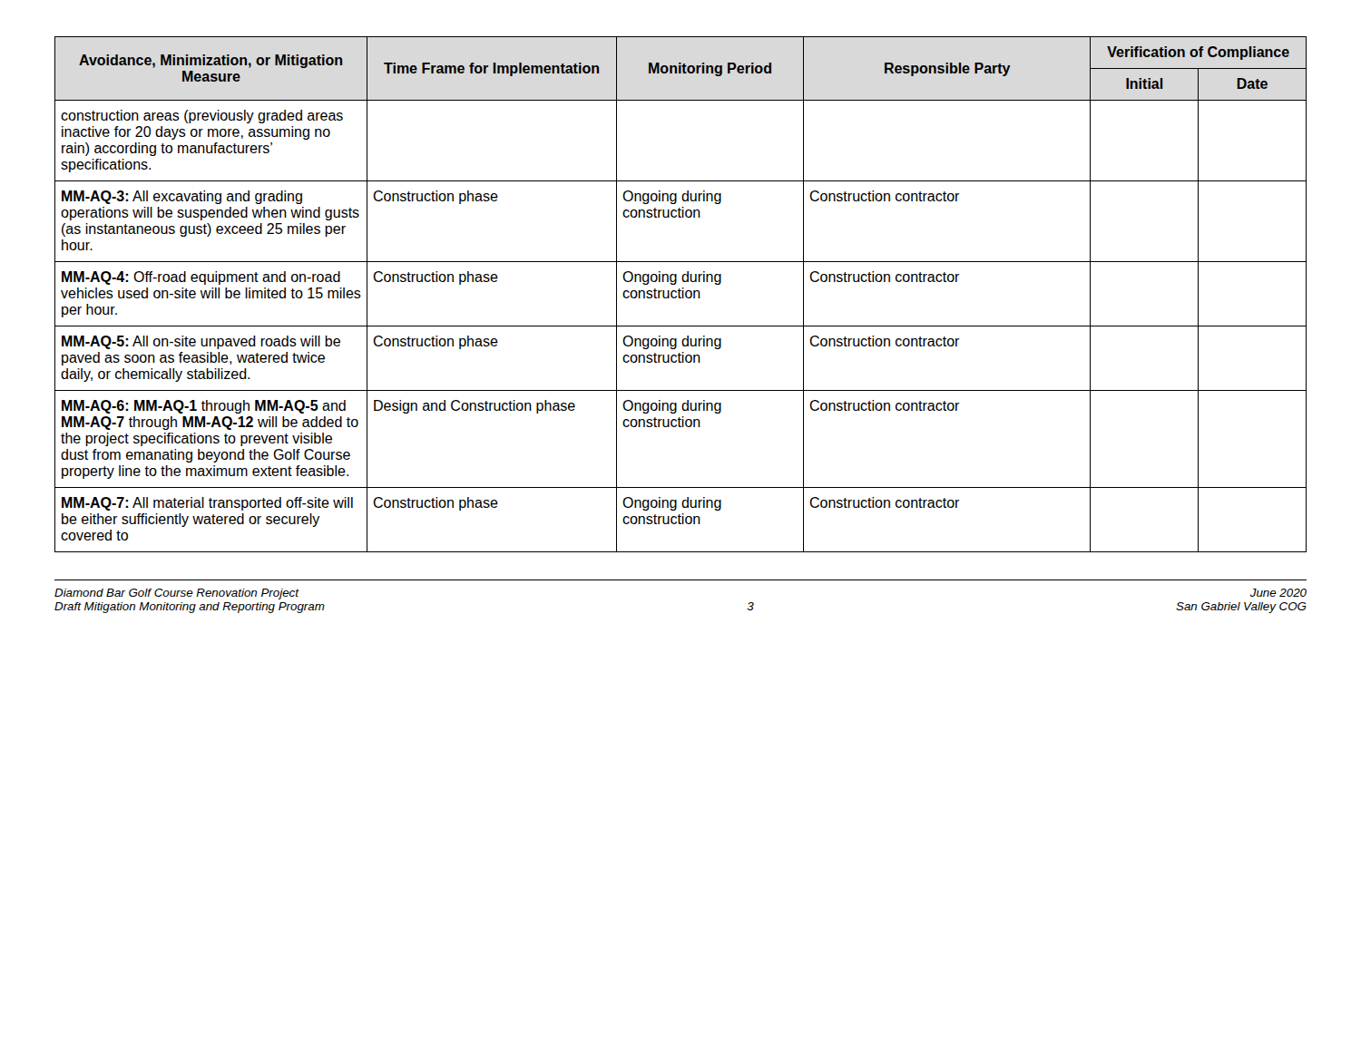| Avoidance, Minimization, or Mitigation Measure | Time Frame for Implementation | Monitoring Period | Responsible Party | Verification of Compliance |
| --- | --- | --- | --- | --- |
| Initial | Date |
| construction areas (previously graded areas inactive for 20 days or more, assuming no rain) according to manufacturers’ specifications. | | | | | |
| MM-AQ-3: All excavating and grading operations will be suspended when wind gusts (as instantaneous gust) exceed 25 miles per hour. | Construction phase | Ongoing during construction | Construction contractor | | |
| MM-AQ-4: Off-road equipment and on-road vehicles used on-site will be limited to 15 miles per hour. | Construction phase | Ongoing during construction | Construction contractor | | |
| MM-AQ-5: All on-site unpaved roads will be paved as soon as feasible, watered twice daily, or chemically stabilized. | Construction phase | Ongoing during construction | Construction contractor | | |
| MM-AQ-6: MM-AQ-1 through MM-AQ-5 and MM-AQ-7 through MM-AQ-12 will be added to the project specifications to prevent visible dust from emanating beyond the Golf Course property line to the maximum extent feasible. | Design and Construction phase | Ongoing during construction | Construction contractor | | |
| MM-AQ-7: All material transported off-site will be either sufficiently watered or securely covered to | Construction phase | Ongoing during construction | Construction contractor | | |
Diamond Bar Golf Course Renovation Project
Draft Mitigation Monitoring and Reporting Program
3
June 2020
San Gabriel Valley COG